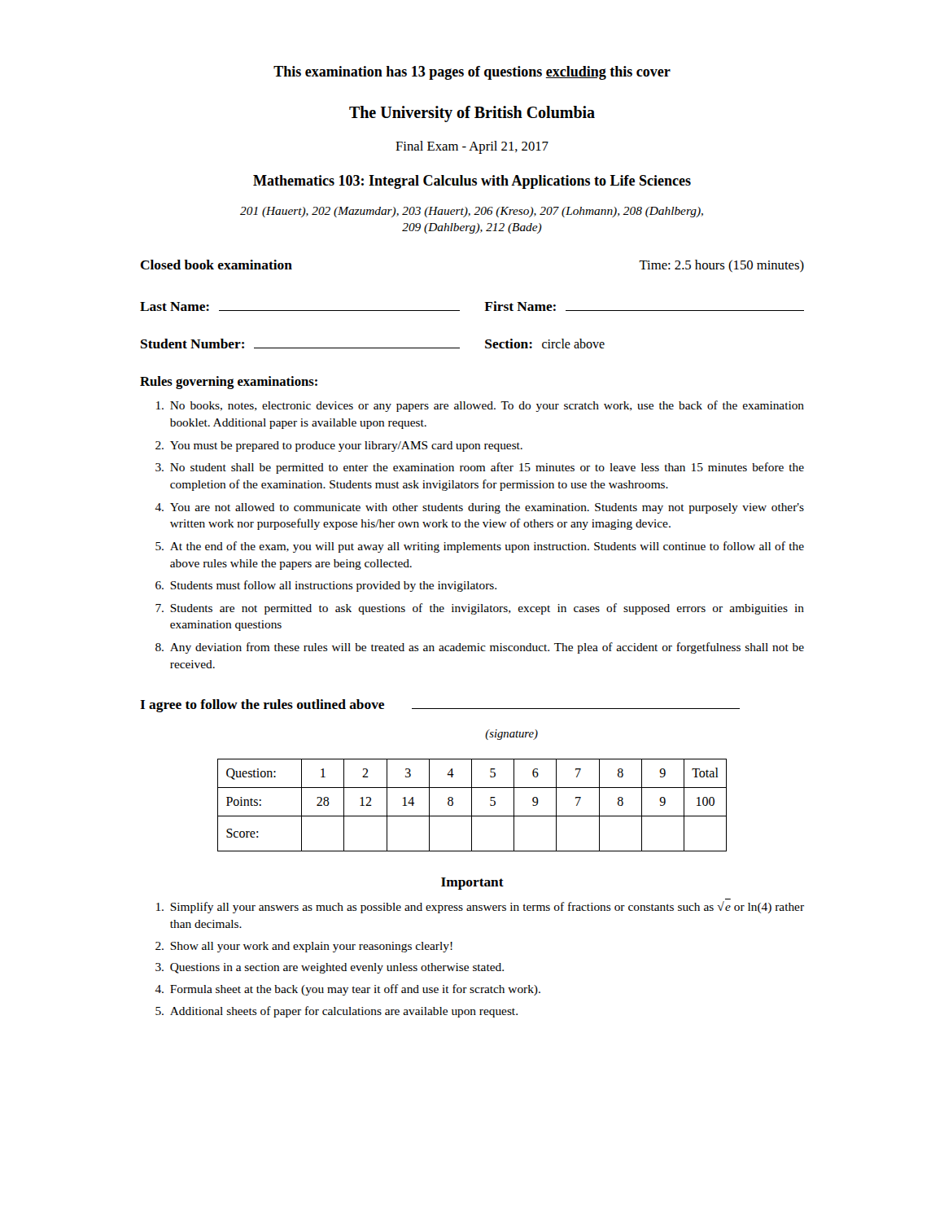This examination has 13 pages of questions excluding this cover
The University of British Columbia
Final Exam - April 21, 2017
Mathematics 103: Integral Calculus with Applications to Life Sciences
201 (Hauert), 202 (Mazumdar), 203 (Hauert), 206 (Kreso), 207 (Lohmann), 208 (Dahlberg),
209 (Dahlberg), 212 (Bade)
Closed book examination Time: 2.5 hours (150 minutes)
Last Name:
First Name:
Student Number:
Section: circle above
Rules governing examinations:
No books, notes, electronic devices or any papers are allowed. To do your scratch work, use the back of the examination booklet. Additional paper is available upon request.
You must be prepared to produce your library/AMS card upon request.
No student shall be permitted to enter the examination room after 15 minutes or to leave less than 15 minutes before the completion of the examination. Students must ask invigilators for permission to use the washrooms.
You are not allowed to communicate with other students during the examination. Students may not purposely view other's written work nor purposefully expose his/her own work to the view of others or any imaging device.
At the end of the exam, you will put away all writing implements upon instruction. Students will continue to follow all of the above rules while the papers are being collected.
Students must follow all instructions provided by the invigilators.
Students are not permitted to ask questions of the invigilators, except in cases of supposed errors or ambiguities in examination questions
Any deviation from these rules will be treated as an academic misconduct. The plea of accident or forgetfulness shall not be received.
I agree to follow the rules outlined above
(signature)
| Question: | 1 | 2 | 3 | 4 | 5 | 6 | 7 | 8 | 9 | Total |
| Points: | 28 | 12 | 14 | 8 | 5 | 9 | 7 | 8 | 9 | 100 |
| Score: | | | | | | | | | | |
Important
Simplify all your answers as much as possible and express answers in terms of fractions or constants such as √e or ln(4) rather than decimals.
Show all your work and explain your reasonings clearly!
Questions in a section are weighted evenly unless otherwise stated.
Formula sheet at the back (you may tear it off and use it for scratch work).
Additional sheets of paper for calculations are available upon request.